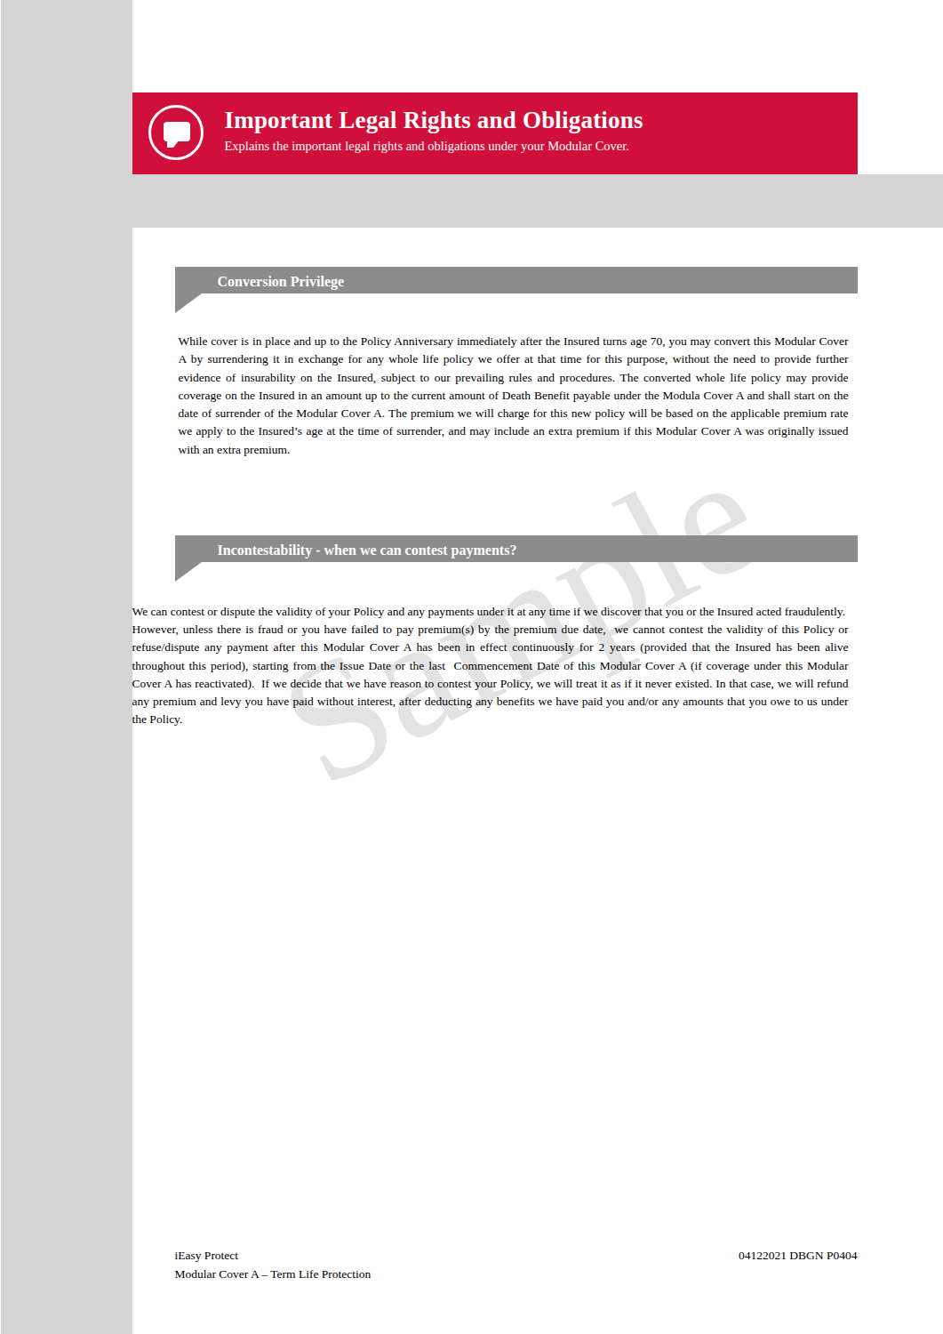Important Legal Rights and Obligations
Explains the important legal rights and obligations under your Modular Cover.
Sample
Conversion Privilege
While cover is in place and up to the Policy Anniversary immediately after the Insured turns age 70, you may convert this Modular Cover A by surrendering it in exchange for any whole life policy we offer at that time for this purpose, without the need to provide further evidence of insurability on the Insured, subject to our prevailing rules and procedures. The converted whole life policy may provide coverage on the Insured in an amount up to the current amount of Death Benefit payable under the Modula Cover A and shall start on the date of surrender of the Modular Cover A. The premium we will charge for this new policy will be based on the applicable premium rate we apply to the Insured’s age at the time of surrender, and may include an extra premium if this Modular Cover A was originally issued with an extra premium.
Incontestability - when we can contest payments?
We can contest or dispute the validity of your Policy and any payments under it at any time if we discover that you or the Insured acted fraudulently. However, unless there is fraud or you have failed to pay premium(s) by the premium due date, we cannot contest the validity of this Policy or refuse/dispute any payment after this Modular Cover A has been in effect continuously for 2 years (provided that the Insured has been alive throughout this period), starting from the Issue Date or the last Commencement Date of this Modular Cover A (if coverage under this Modular Cover A has reactivated). If we decide that we have reason to contest your Policy, we will treat it as if it never existed. In that case, we will refund any premium and levy you have paid without interest, after deducting any benefits we have paid you and/or any amounts that you owe to us under the Policy.
iEasy Protect
Modular Cover A – Term Life Protection
04122021 DBGN P0404